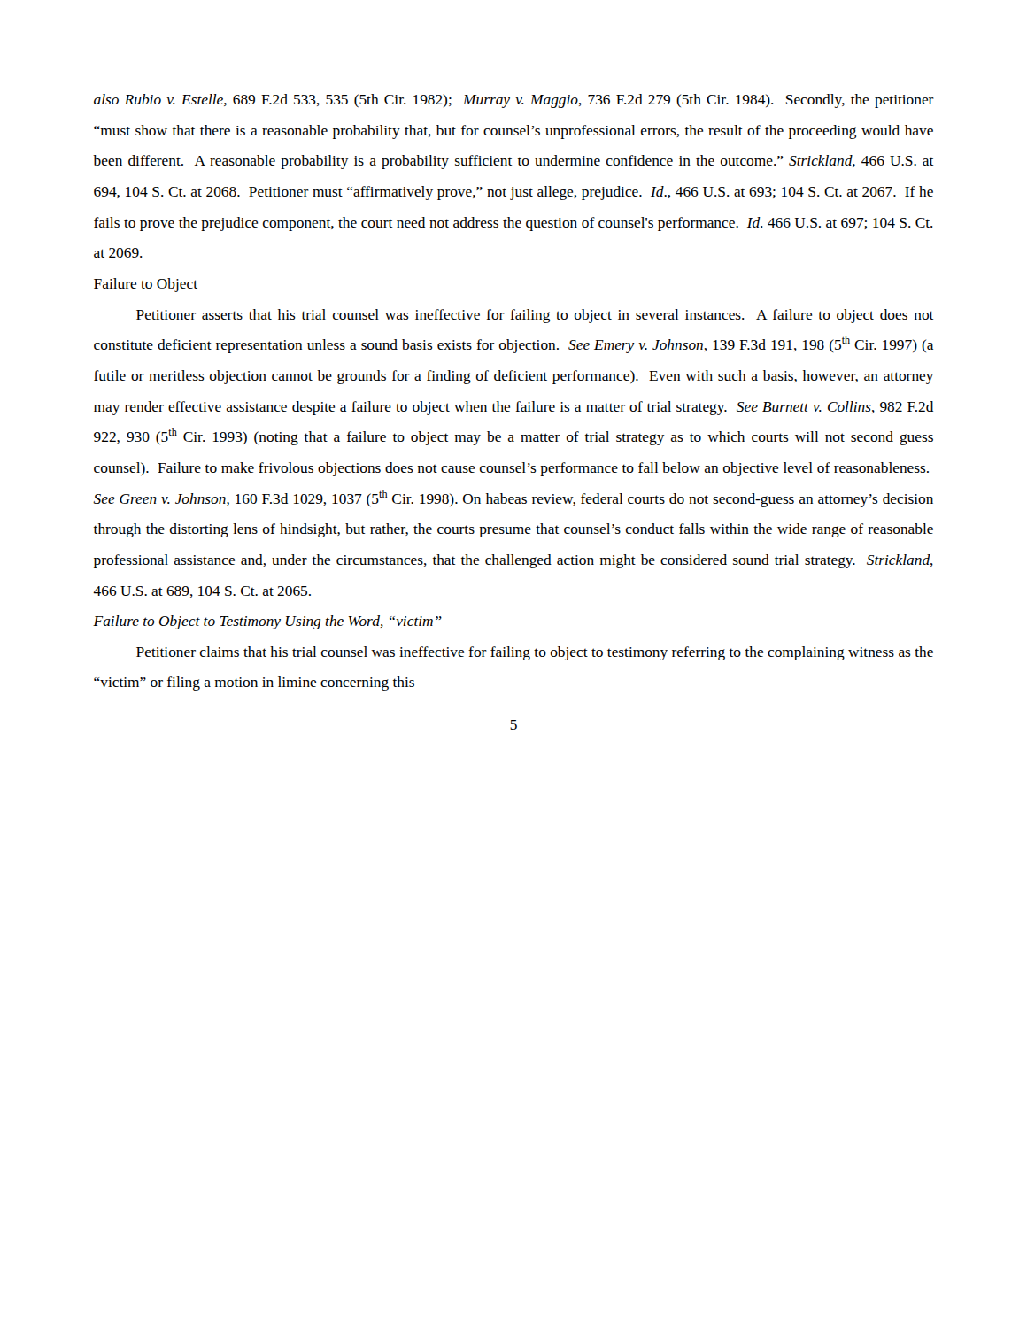also Rubio v. Estelle, 689 F.2d 533, 535 (5th Cir. 1982); Murray v. Maggio, 736 F.2d 279 (5th Cir. 1984). Secondly, the petitioner “must show that there is a reasonable probability that, but for counsel’s unprofessional errors, the result of the proceeding would have been different. A reasonable probability is a probability sufficient to undermine confidence in the outcome.” Strickland, 466 U.S. at 694, 104 S. Ct. at 2068. Petitioner must “affirmatively prove,” not just allege, prejudice. Id., 466 U.S. at 693; 104 S. Ct. at 2067. If he fails to prove the prejudice component, the court need not address the question of counsel's performance. Id. 466 U.S. at 697; 104 S. Ct. at 2069.
Failure to Object
Petitioner asserts that his trial counsel was ineffective for failing to object in several instances. A failure to object does not constitute deficient representation unless a sound basis exists for objection. See Emery v. Johnson, 139 F.3d 191, 198 (5th Cir. 1997) (a futile or meritless objection cannot be grounds for a finding of deficient performance). Even with such a basis, however, an attorney may render effective assistance despite a failure to object when the failure is a matter of trial strategy. See Burnett v. Collins, 982 F.2d 922, 930 (5th Cir. 1993) (noting that a failure to object may be a matter of trial strategy as to which courts will not second guess counsel). Failure to make frivolous objections does not cause counsel’s performance to fall below an objective level of reasonableness. See Green v. Johnson, 160 F.3d 1029, 1037 (5th Cir. 1998). On habeas review, federal courts do not second-guess an attorney’s decision through the distorting lens of hindsight, but rather, the courts presume that counsel’s conduct falls within the wide range of reasonable professional assistance and, under the circumstances, that the challenged action might be considered sound trial strategy. Strickland, 466 U.S. at 689, 104 S. Ct. at 2065.
Failure to Object to Testimony Using the Word, “victim”
Petitioner claims that his trial counsel was ineffective for failing to object to testimony referring to the complaining witness as the “victim” or filing a motion in limine concerning this
5